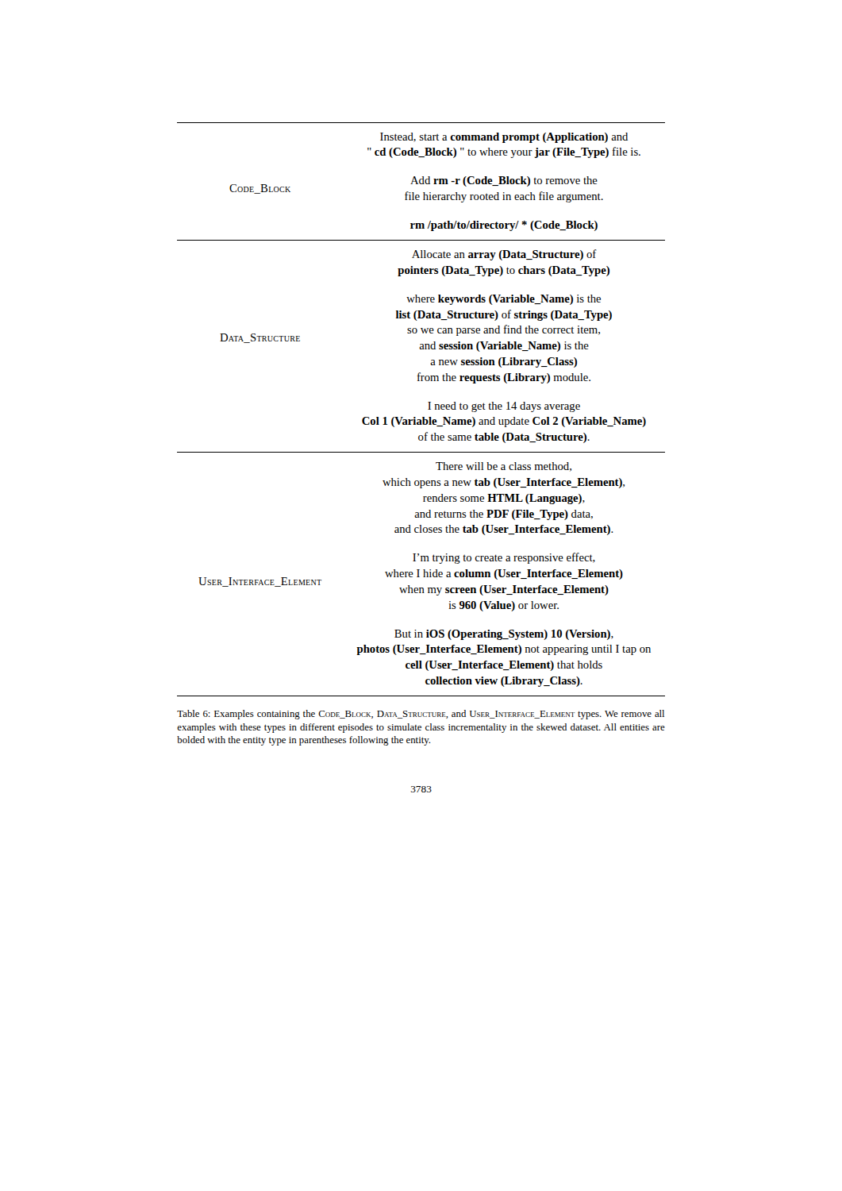| | Instead, start a command prompt (Application) and " cd (Code_Block) " to where your jar (File_Type) file is. |
| Code_Block | Add rm -r (Code_Block) to remove the file hierarchy rooted in each file argument. |
| | rm /path/to/directory/ * (Code_Block) |
| | Allocate an array (Data_Structure) of pointers (Data_Type) to chars (Data_Type) |
| Data_Structure | where keywords (Variable_Name) is the list (Data_Structure) of strings (Data_Type) so we can parse and find the correct item, and session (Variable_Name) is the a new session (Library_Class) from the requests (Library) module. |
| | I need to get the 14 days average Col 1 (Variable_Name) and update Col 2 (Variable_Name) of the same table (Data_Structure) . |
| | There will be a class method, which opens a new tab (User_Interface_Element) , renders some HTML (Language) , and returns the PDF (File_Type) data, and closes the tab (User_Interface_Element) . |
| User_Interface_Element | I’m trying to create a responsive effect, where I hide a column (User_Interface_Element) when my screen (User_Interface_Element) is 960 (Value) or lower. |
| | But in iOS (Operating_System) 10 (Version) , photos (User_Interface_Element) not appearing until I tap on cell (User_Interface_Element) that holds collection view (Library_Class) . |
Table 6: Examples containing the Code_Block, Data_Structure, and User_Interface_Element types. We remove all examples with these types in different episodes to simulate class incrementality in the skewed dataset. All entities are bolded with the entity type in parentheses following the entity.
3783